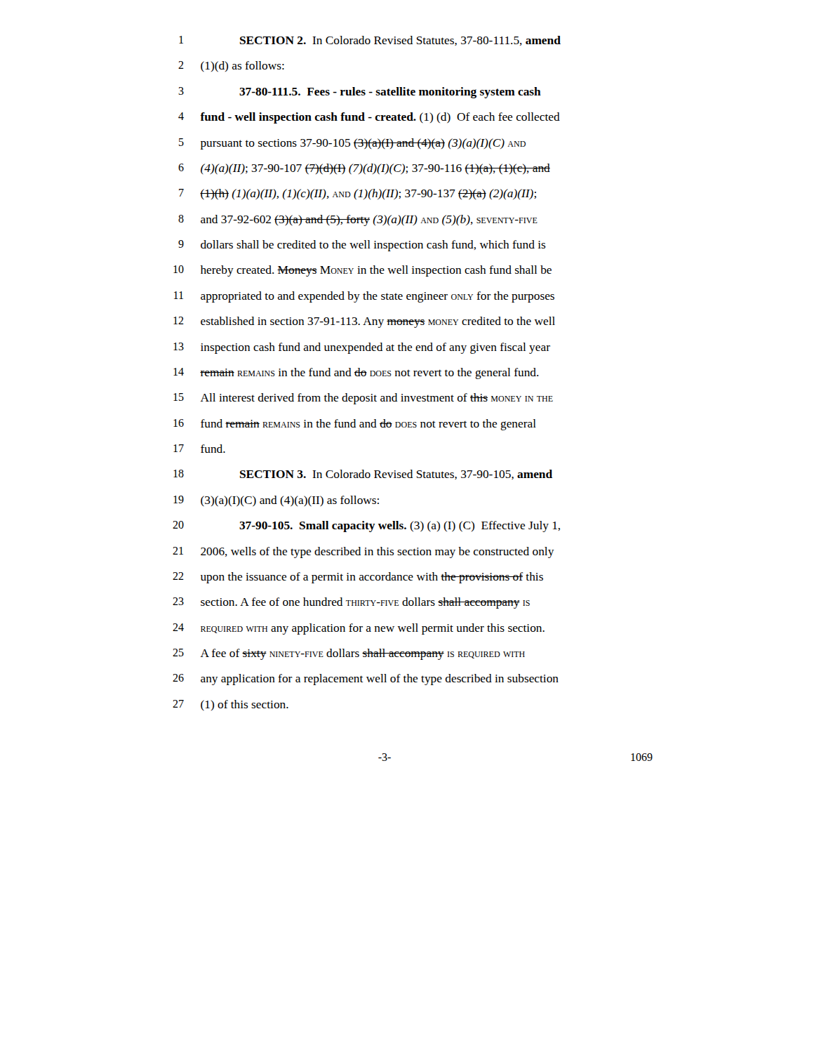SECTION 2. In Colorado Revised Statutes, 37-80-111.5, amend
(1)(d) as follows:
37-80-111.5. Fees - rules - satellite monitoring system cash
fund - well inspection cash fund - created. (1) (d) Of each fee collected
pursuant to sections 37-90-105 (3)(a)(I) and (4)(a) (3)(a)(I)(C) and
(4)(a)(II); 37-90-107 (7)(d)(I) (7)(d)(I)(C); 37-90-116 (1)(a), (1)(c), and
(1)(h) (1)(a)(II), (1)(c)(II), and (1)(h)(II); 37-90-137 (2)(a) (2)(a)(II);
and 37-92-602 (3)(a) and (5), forty (3)(a)(II) and (5)(b), seventy-five
dollars shall be credited to the well inspection cash fund, which fund is
hereby created. Moneys Money in the well inspection cash fund shall be
appropriated to and expended by the state engineer only for the purposes
established in section 37-91-113. Any moneys money credited to the well
inspection cash fund and unexpended at the end of any given fiscal year
remain remains in the fund and do does not revert to the general fund.
All interest derived from the deposit and investment of this money in the
fund remain remains in the fund and do does not revert to the general
fund.
SECTION 3. In Colorado Revised Statutes, 37-90-105, amend
(3)(a)(I)(C) and (4)(a)(II) as follows:
37-90-105. Small capacity wells. (3) (a) (I) (C) Effective July 1,
2006, wells of the type described in this section may be constructed only
upon the issuance of a permit in accordance with the provisions of this
section. A fee of one hundred thirty-five dollars shall accompany is
required with any application for a new well permit under this section.
A fee of sixty ninety-five dollars shall accompany is required with
any application for a replacement well of the type described in subsection
(1) of this section.
-3-
1069